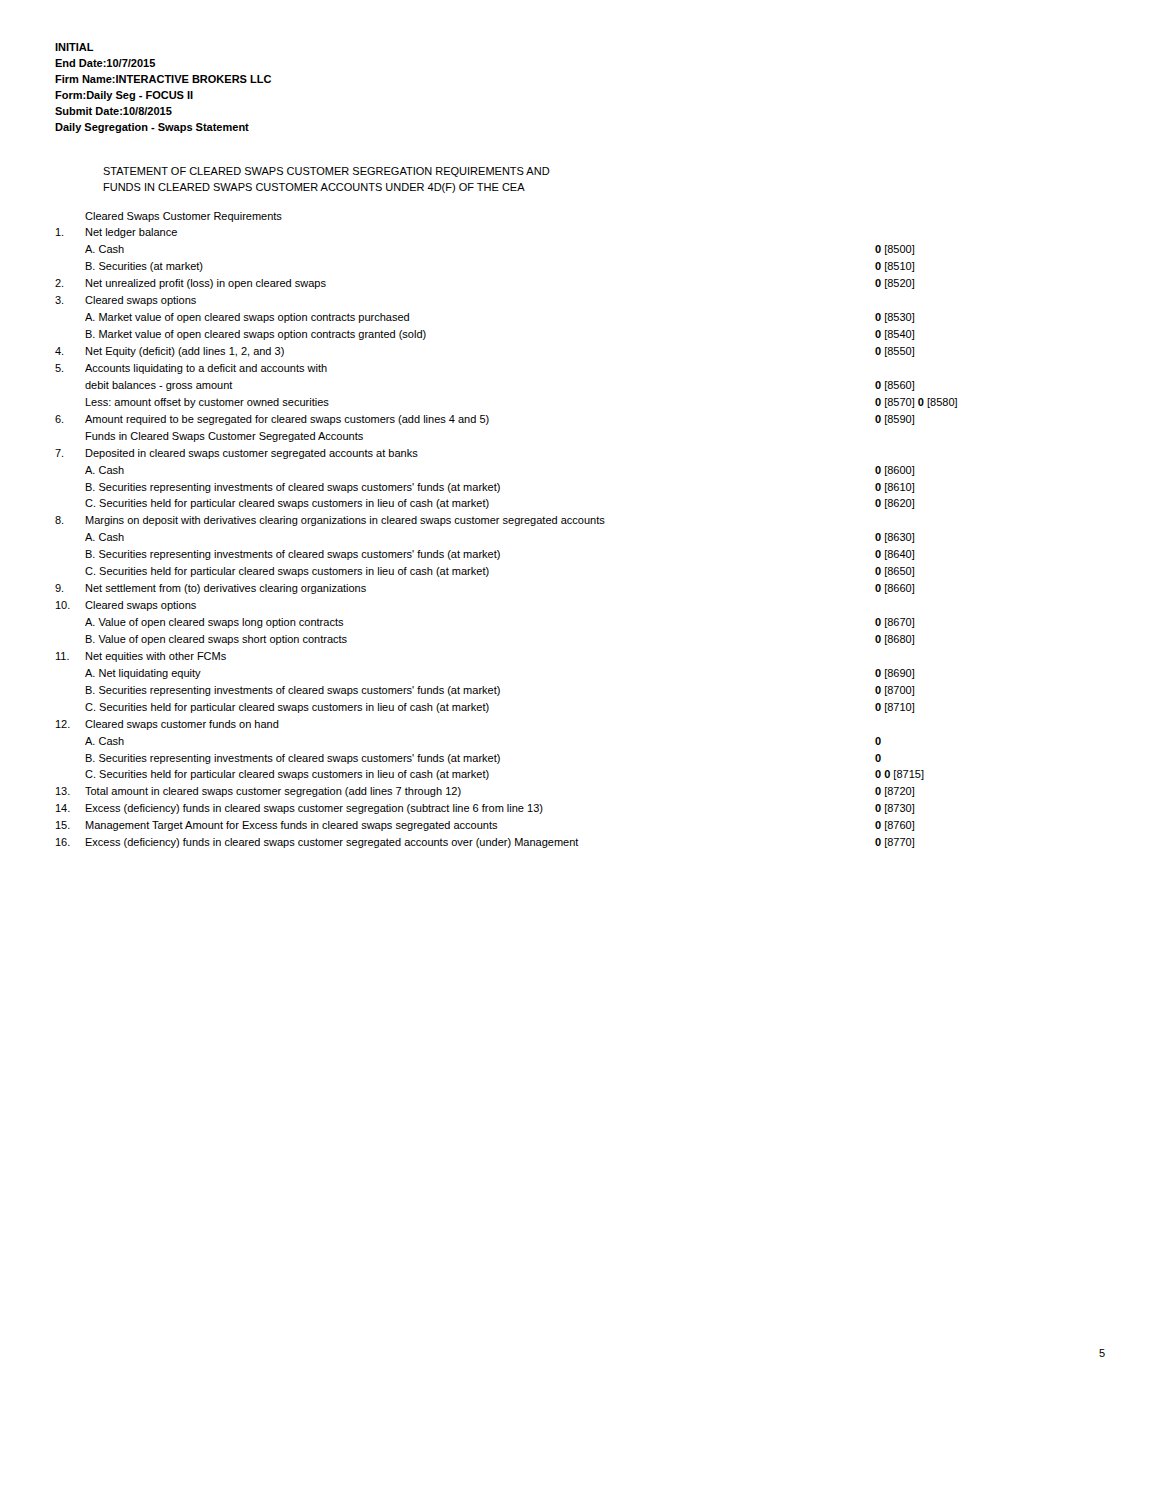INITIAL
End Date:10/7/2015
Firm Name:INTERACTIVE BROKERS LLC
Form:Daily Seg - FOCUS II
Submit Date:10/8/2015
Daily Segregation - Swaps Statement
STATEMENT OF CLEARED SWAPS CUSTOMER SEGREGATION REQUIREMENTS AND
FUNDS IN CLEARED SWAPS CUSTOMER ACCOUNTS UNDER 4D(F) OF THE CEA
| | Cleared Swaps Customer Requirements | |
| 1. | Net ledger balance | |
| | A. Cash | 0 [8500] |
| | B. Securities (at market) | 0 [8510] |
| 2. | Net unrealized profit (loss) in open cleared swaps | 0 [8520] |
| 3. | Cleared swaps options | |
| | A. Market value of open cleared swaps option contracts purchased | 0 [8530] |
| | B. Market value of open cleared swaps option contracts granted (sold) | 0 [8540] |
| 4. | Net Equity (deficit) (add lines 1, 2, and 3) | 0 [8550] |
| 5. | Accounts liquidating to a deficit and accounts with | |
| | debit balances - gross amount | 0 [8560] |
| | Less: amount offset by customer owned securities | 0 [8570] 0 [8580] |
| 6. | Amount required to be segregated for cleared swaps customers (add lines 4 and 5) | 0 [8590] |
| | Funds in Cleared Swaps Customer Segregated Accounts | |
| 7. | Deposited in cleared swaps customer segregated accounts at banks | |
| | A. Cash | 0 [8600] |
| | B. Securities representing investments of cleared swaps customers' funds (at market) | 0 [8610] |
| | C. Securities held for particular cleared swaps customers in lieu of cash (at market) | 0 [8620] |
| 8. | Margins on deposit with derivatives clearing organizations in cleared swaps customer segregated accounts | |
| | A. Cash | 0 [8630] |
| | B. Securities representing investments of cleared swaps customers' funds (at market) | 0 [8640] |
| | C. Securities held for particular cleared swaps customers in lieu of cash (at market) | 0 [8650] |
| 9. | Net settlement from (to) derivatives clearing organizations | 0 [8660] |
| 10. | Cleared swaps options | |
| | A. Value of open cleared swaps long option contracts | 0 [8670] |
| | B. Value of open cleared swaps short option contracts | 0 [8680] |
| 11. | Net equities with other FCMs | |
| | A. Net liquidating equity | 0 [8690] |
| | B. Securities representing investments of cleared swaps customers' funds (at market) | 0 [8700] |
| | C. Securities held for particular cleared swaps customers in lieu of cash (at market) | 0 [8710] |
| 12. | Cleared swaps customer funds on hand | |
| | A. Cash | 0 |
| | B. Securities representing investments of cleared swaps customers' funds (at market) | 0 |
| | C. Securities held for particular cleared swaps customers in lieu of cash (at market) | 0 0 [8715] |
| 13. | Total amount in cleared swaps customer segregation (add lines 7 through 12) | 0 [8720] |
| 14. | Excess (deficiency) funds in cleared swaps customer segregation (subtract line 6 from line 13) | 0 [8730] |
| 15. | Management Target Amount for Excess funds in cleared swaps segregated accounts | 0 [8760] |
| 16. | Excess (deficiency) funds in cleared swaps customer segregated accounts over (under) Management | 0 [8770] |
5